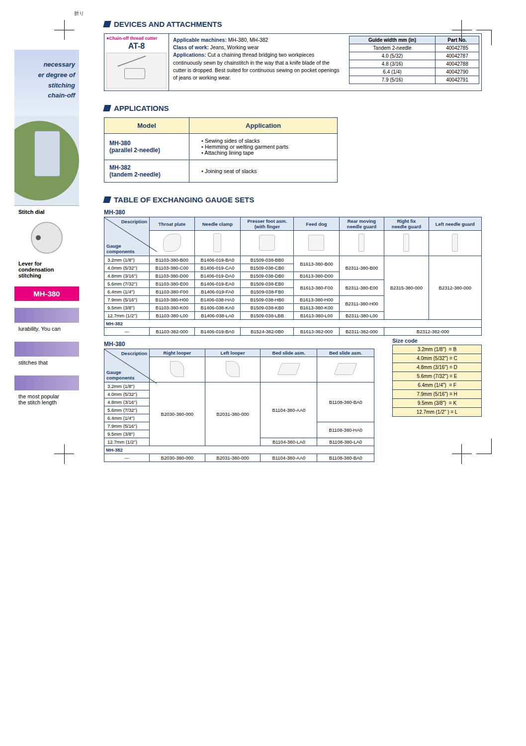折り
necessary
er degree of
stitching
chain-off
Stitch dial
Lever for
condensation
stitching
MH-380
lurability. You can
stitches that
the most popular
the stitch length
DEVICES AND ATTACHMENTS
●Chain-off thread cutter
AT-8
Applicable machines: MH-380, MH-382
Class of work: Jeans, Working wear
Applications: Cut a chaining thread bridging two workpieces continuously sewn by chainstitch in the way that a knife blade of the cutter is dropped. Best suited for continuous sewing on pocket openings of jeans or working wear.
| Guide width mm (in) | Part No. |
| --- | --- |
| Tandem 2-needle | 40042785 |
| 4.0 (5/32) | 40042787 |
| 4.8 (3/16) | 40042788 |
| 6.4 (1/4) | 40042790 |
| 7.9 (5/16) | 40042791 |
APPLICATIONS
| Model | Application |
| --- | --- |
| MH-380 (parallel 2-needle) | Sewing sides of slacks Hemming or welting garment parts Attaching lining tape |
| MH-382 (tandem 2-needle) | Joining seat of slacks |
TABLE OF EXCHANGING GAUGE SETS
MH-380
| Description Gauge components | Throat plate | Needle clamp | Presser foot asm. (with finger | Feed dog | Rear moving needle guard | Right fix needle guard | Left needle guard |
| 3.2mm (1/8") | B1103-380-B00 | B1406-019-BA0 | B1509-038-BB0 | B1613-380-B00 | B2311-380-B00 | B2315-380-000 | B2312-380-000 |
| 4.0mm (5/32") | B1103-380-C00 | B1406-019-CA0 | B1509-038-CB0 |
| 4.8mm (3/16") | B1103-380-D00 | B1406-019-DA0 | B1509-038-DB0 | B1613-380-D00 |
| 5.6mm (7/32") | B1103-380-E00 | B1406-019-EA0 | B1509-038-EB0 | B1613-380-F00 | B2311-380-E00 |
| 6.4mm (1/4") | B1103-380-F00 | B1406-019-FA0 | B1509-038-FB0 |
| 7.9mm (5/16") | B1103-380-H00 | B1406-038-HA0 | B1509-038-HB0 | B1613-380-H00 | B2311-380-H00 |
| 9.5mm (3/8") | B1103-380-K00 | B1406-038-KA0 | B1509-038-KB0 | B1613-380-K00 |
| 12.7mm (1/2") | B1103-380-L00 | B1406-038-LA0 | B1509-038-LBB | B1613-380-L00 | B2311-380-L00 |
| MH-382 |
| — | B1103-382-000 | B1406-019-BA0 | B1524-382-0B0 | B1613-382-000 | B2311-382-000 | B2312-382-000 |
MH-380
| Description Gauge components | Right looper | Left looper | Bed slide asm. | Bed slide asm. |
| 3.2mm (1/8") | B2030-380-000 | B2031-380-000 | B1104-380-AA0 | B1108-380-BA0 |
| 4.0mm (5/32") |
| 4.8mm (3/16") |
| 5.6mm (7/32") |
| 6.4mm (1/4") |
| 7.9mm (5/16") | B1108-380-HA0 |
| 9.5mm (3/8") |
| 12.7mm (1/2") | B1104-380-LA0 | B1108-380-LA0 |
| MH-382 |
| — | B2030-380-000 | B2031-380-000 | B1104-380-AA0 | B1108-380-BA0 |
Size code
| 3.2mm (1/8") = B |
| 4.0mm (5/32") = C |
| 4.8mm (3/16") = D |
| 5.6mm (7/32") = E |
| 6.4mm (1/4") = F |
| 7.9mm (5/16") = H |
| 9.5mm (3/8") = K |
| 12.7mm (1/2" ) = L |